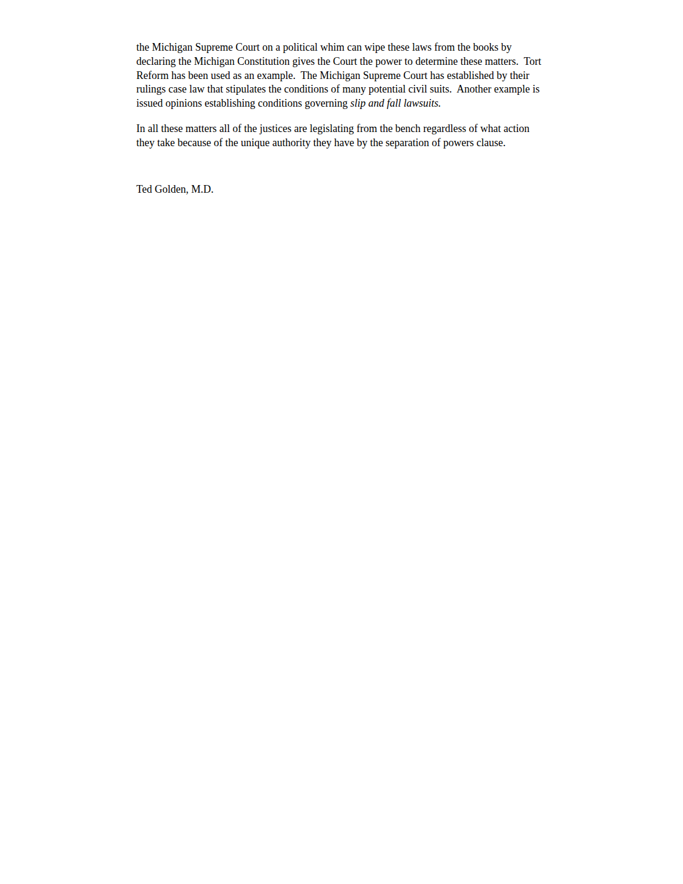the Michigan Supreme Court on a political whim can wipe these laws from the books by declaring the Michigan Constitution gives the Court the power to determine these matters. Tort Reform has been used as an example. The Michigan Supreme Court has established by their rulings case law that stipulates the conditions of many potential civil suits. Another example is issued opinions establishing conditions governing slip and fall lawsuits.
In all these matters all of the justices are legislating from the bench regardless of what action they take because of the unique authority they have by the separation of powers clause.
Ted Golden, M.D.